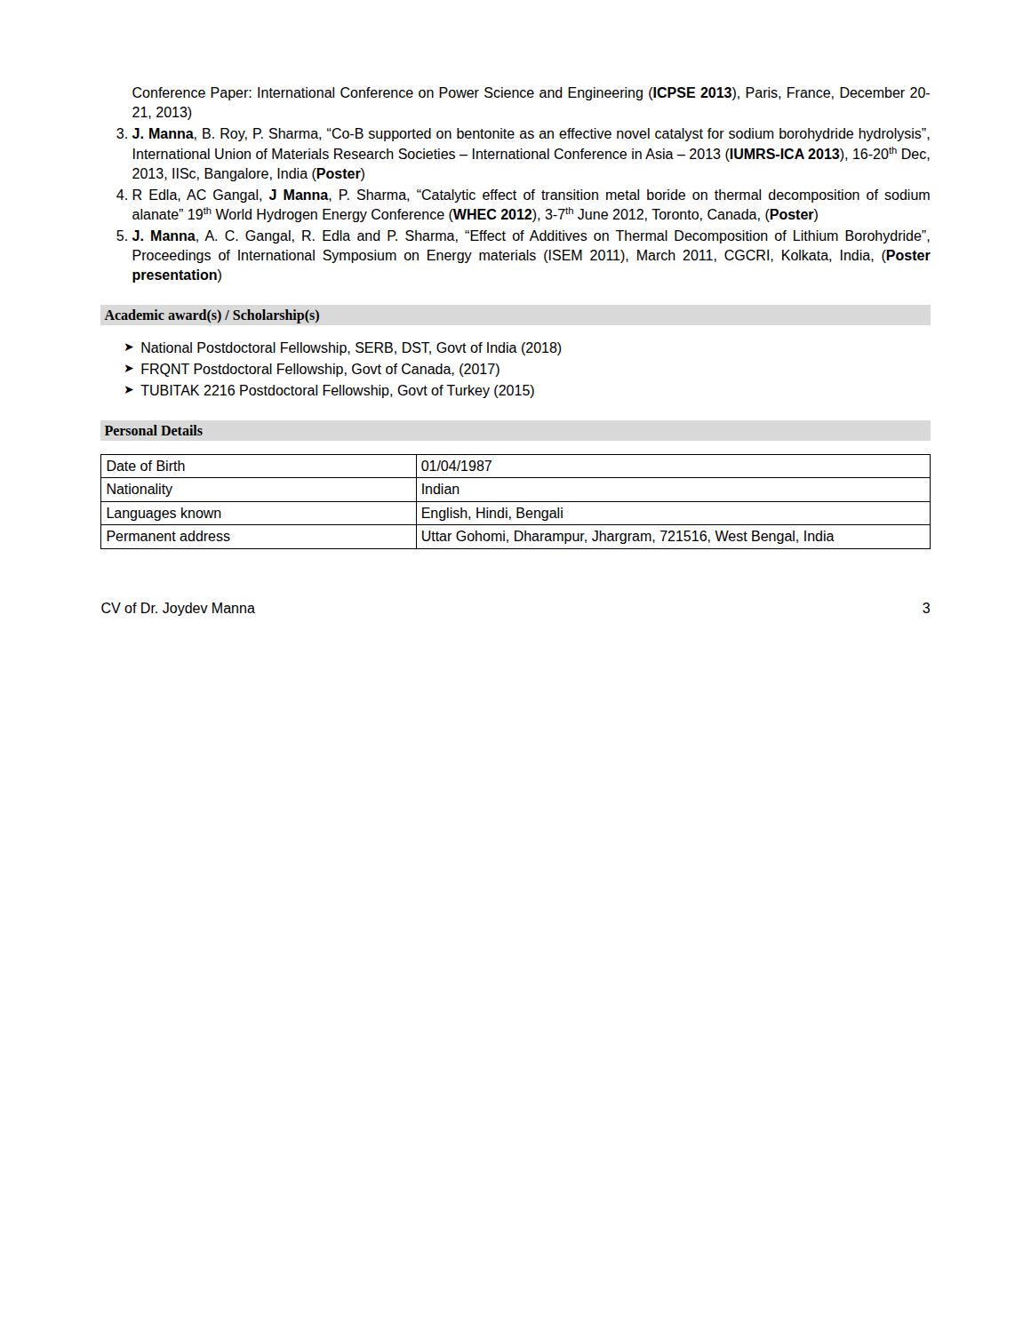Conference Paper: International Conference on Power Science and Engineering (ICPSE 2013), Paris, France, December 20-21, 2013)
J. Manna, B. Roy, P. Sharma, “Co-B supported on bentonite as an effective novel catalyst for sodium borohydride hydrolysis”, International Union of Materials Research Societies – International Conference in Asia – 2013 (IUMRS-ICA 2013), 16-20th Dec, 2013, IISc, Bangalore, India (Poster)
R Edla, AC Gangal, J Manna, P. Sharma, “Catalytic effect of transition metal boride on thermal decomposition of sodium alanate” 19th World Hydrogen Energy Conference (WHEC 2012), 3-7th June 2012, Toronto, Canada, (Poster)
J. Manna, A. C. Gangal, R. Edla and P. Sharma, “Effect of Additives on Thermal Decomposition of Lithium Borohydride”, Proceedings of International Symposium on Energy materials (ISEM 2011), March 2011, CGCRI, Kolkata, India, (Poster presentation)
Academic award(s) / Scholarship(s)
National Postdoctoral Fellowship, SERB, DST, Govt of India (2018)
FRQNT Postdoctoral Fellowship, Govt of Canada, (2017)
TUBITAK 2216 Postdoctoral Fellowship, Govt of Turkey (2015)
Personal Details
| Date of Birth | 01/04/1987 |
| Nationality | Indian |
| Languages known | English, Hindi, Bengali |
| Permanent address | Uttar Gohomi, Dharampur, Jhargram, 721516, West Bengal, India |
CV of Dr. Joydev Manna 3